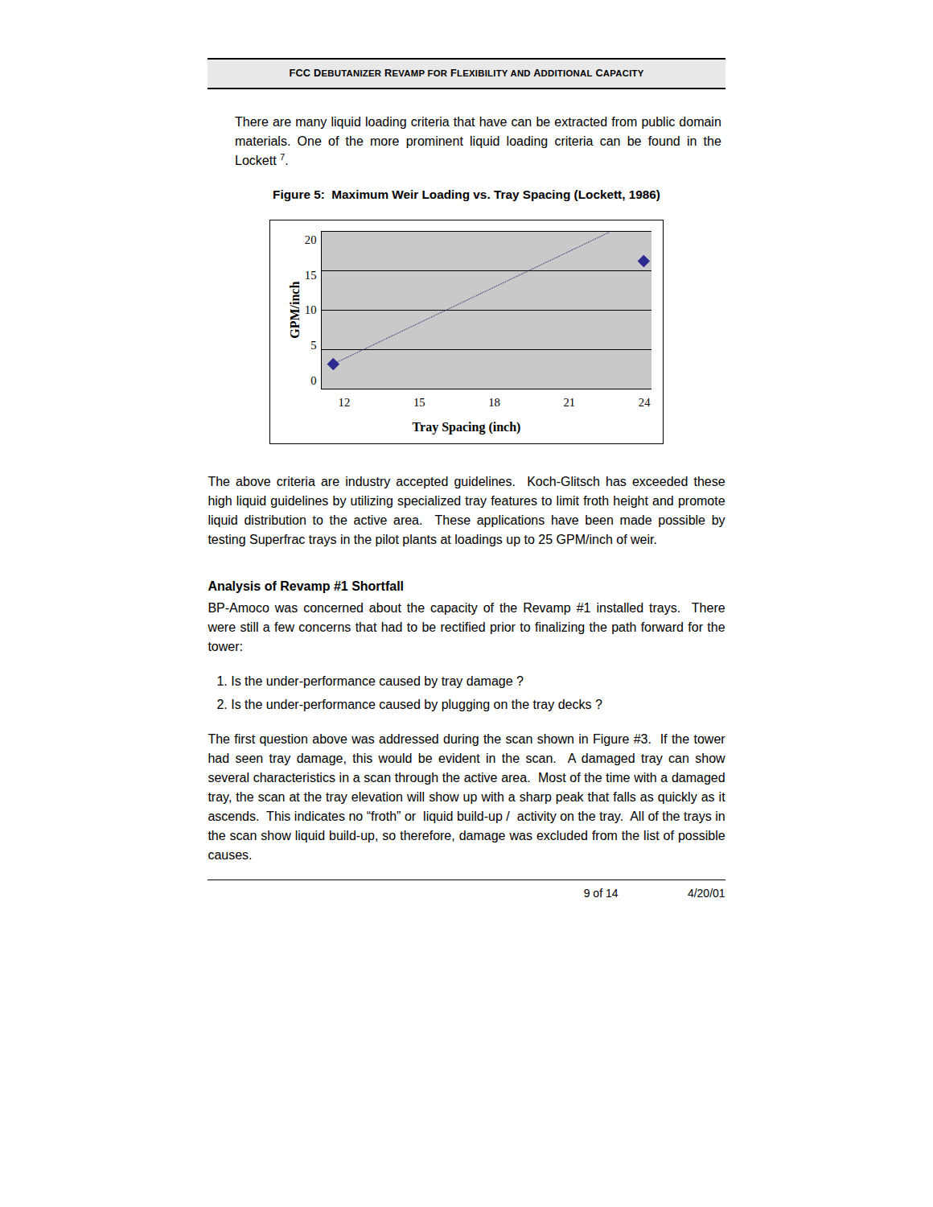FCC DEBUTANIZER REVAMP FOR FLEXIBILITY AND ADDITIONAL CAPACITY
There are many liquid loading criteria that have can be extracted from public domain materials. One of the more prominent liquid loading criteria can be found in the Lockett 7.
Figure 5: Maximum Weir Loading vs. Tray Spacing (Lockett, 1986)
GPM/inch
20
15
10
5
0
12 15 18 21 24
Tray Spacing (inch)
The above criteria are industry accepted guidelines. Koch-Glitsch has exceeded these high liquid guidelines by utilizing specialized tray features to limit froth height and promote liquid distribution to the active area. These applications have been made possible by testing Superfrac trays in the pilot plants at loadings up to 25 GPM/inch of weir.
Analysis of Revamp #1 Shortfall
BP-Amoco was concerned about the capacity of the Revamp #1 installed trays. There were still a few concerns that had to be rectified prior to finalizing the path forward for the tower:
Is the under-performance caused by tray damage ?
Is the under-performance caused by plugging on the tray decks ?
The first question above was addressed during the scan shown in Figure #3. If the tower had seen tray damage, this would be evident in the scan. A damaged tray can show several characteristics in a scan through the active area. Most of the time with a damaged tray, the scan at the tray elevation will show up with a sharp peak that falls as quickly as it ascends. This indicates no “froth” or liquid build-up / activity on the tray. All of the trays in the scan show liquid build-up, so therefore, damage was excluded from the list of possible causes.
9 of 14 4/20/01